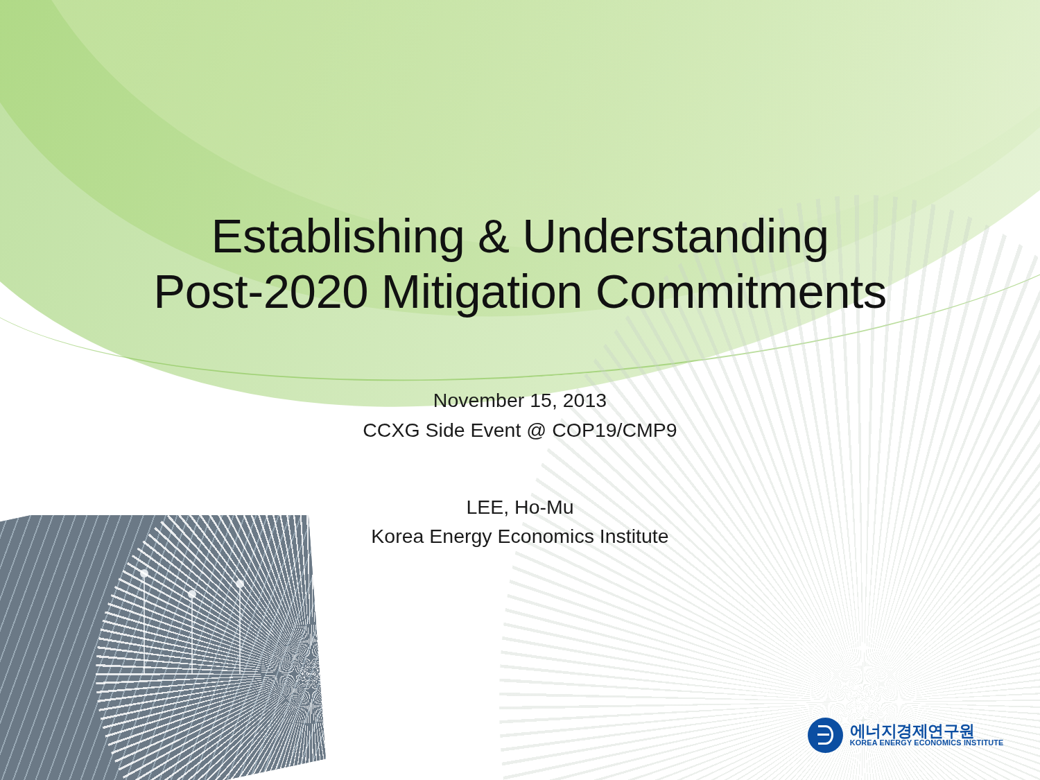Establishing & Understanding Post-2020 Mitigation Commitments
November 15, 2013
CCXG Side Event @ COP19/CMP9
LEE, Ho-Mu Korea Energy Economics Institute
에너지경제연구원
KOREA ENERGY ECONOMICS INSTITUTE